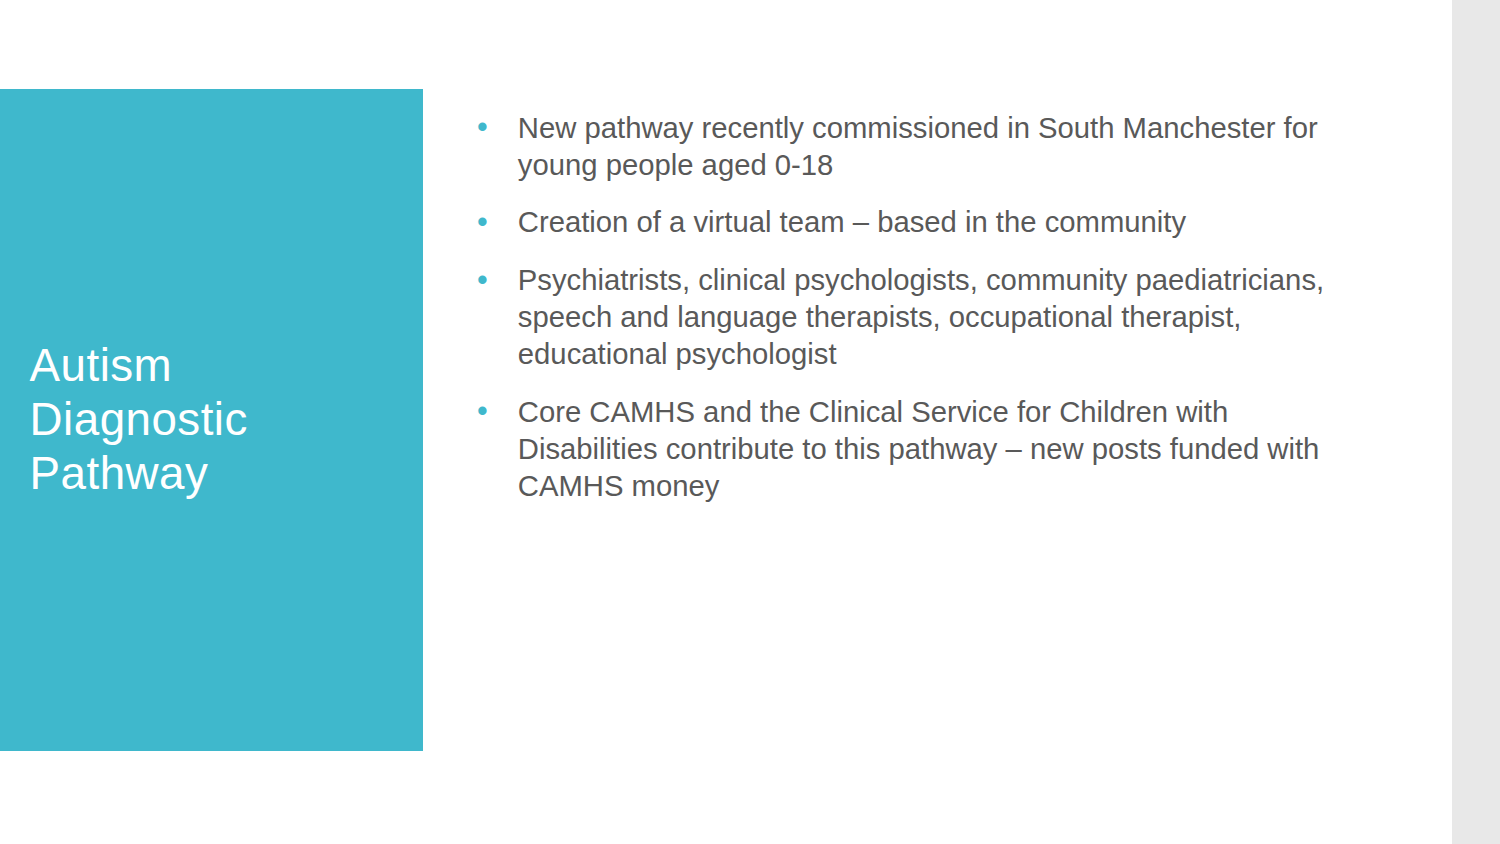Autism
Diagnostic
Pathway
New pathway recently commissioned in South Manchester for young people aged 0-18
Creation of a virtual team – based in the community
Psychiatrists, clinical psychologists, community paediatricians, speech and language therapists, occupational therapist, educational psychologist
Core CAMHS and the Clinical Service for Children with Disabilities contribute to this pathway – new posts funded with CAMHS money